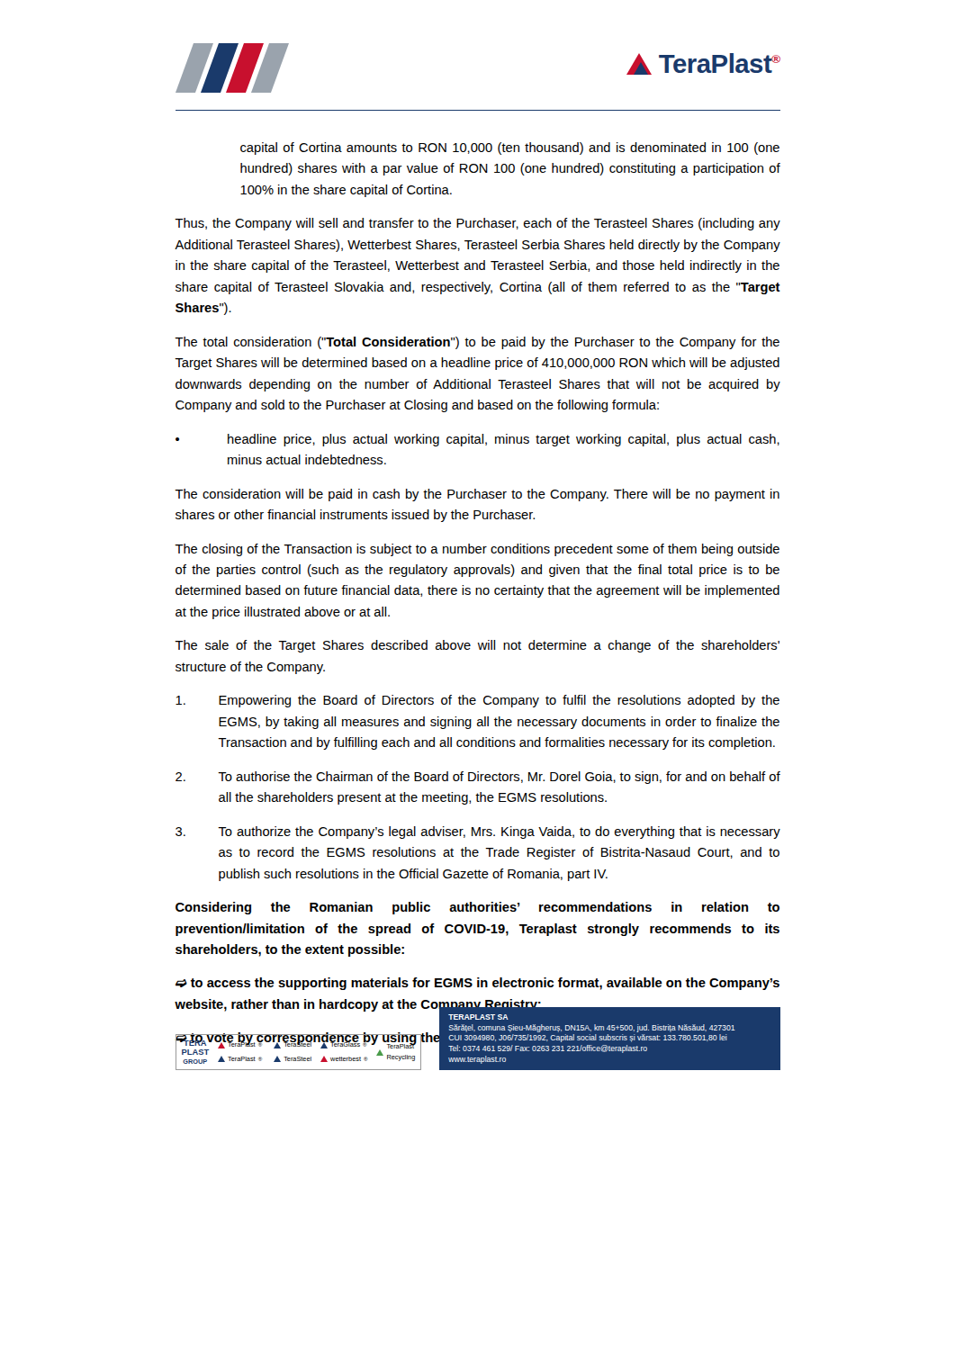TeraPlast®
capital of Cortina amounts to RON 10,000 (ten thousand) and is denominated in 100 (one hundred) shares with a par value of RON 100 (one hundred) constituting a participation of 100% in the share capital of Cortina.
Thus, the Company will sell and transfer to the Purchaser, each of the Terasteel Shares (including any Additional Terasteel Shares), Wetterbest Shares, Terasteel Serbia Shares held directly by the Company in the share capital of the Terasteel, Wetterbest and Terasteel Serbia, and those held indirectly in the share capital of Terasteel Slovakia and, respectively, Cortina (all of them referred to as the "Target Shares").
The total consideration ("Total Consideration") to be paid by the Purchaser to the Company for the Target Shares will be determined based on a headline price of 410,000,000 RON which will be adjusted downwards depending on the number of Additional Terasteel Shares that will not be acquired by Company and sold to the Purchaser at Closing and based on the following formula:
•
headline price, plus actual working capital, minus target working capital, plus actual cash, minus actual indebtedness.
The consideration will be paid in cash by the Purchaser to the Company. There will be no payment in shares or other financial instruments issued by the Purchaser.
The closing of the Transaction is subject to a number conditions precedent some of them being outside of the parties control (such as the regulatory approvals) and given that the final total price is to be determined based on future financial data, there is no certainty that the agreement will be implemented at the price illustrated above or at all.
The sale of the Target Shares described above will not determine a change of the shareholders' structure of the Company.
Empowering the Board of Directors of the Company to fulfil the resolutions adopted by the EGMS, by taking all measures and signing all the necessary documents in order to finalize the Transaction and by fulfilling each and all conditions and formalities necessary for its completion.
To authorise the Chairman of the Board of Directors, Mr. Dorel Goia, to sign, for and on behalf of all the shareholders present at the meeting, the EGMS resolutions.
To authorize the Company’s legal adviser, Mrs. Kinga Vaida, to do everything that is necessary as to record the EGMS resolutions at the Trade Register of Bistrita-Nasaud Court, and to publish such resolutions in the Official Gazette of Romania, part IV.
Considering the Romanian public authorities’ recommendations in relation to prevention/limitation of the spread of COVID-19, Teraplast strongly recommends to its shareholders, to the extent possible:
➫ to access the supporting materials for EGMS in electronic format, available on the Company’s website, rather than in hardcopy at the Company Registry;
➫ to vote by correspondence by using the ballot paper for the vote by correspondence;
TERA
PLAST
GROUP
TeraPlast®
TeraPlast®
TeraSteel
TeraSteel
TeraGlass®
wetterbest®
TeraPlast
Recycling
TERAPLAST SA
Sărățel, comuna Șieu-Măgheruș, DN15A, km 45+500, jud. Bistrița Năsăud, 427301
CUI 3094980, J06/735/1992, Capital social subscris și vărsat: 133.780.501,80 lei
Tel: 0374 461 529/ Fax: 0263 231 221/office@teraplast.ro
www.teraplast.ro